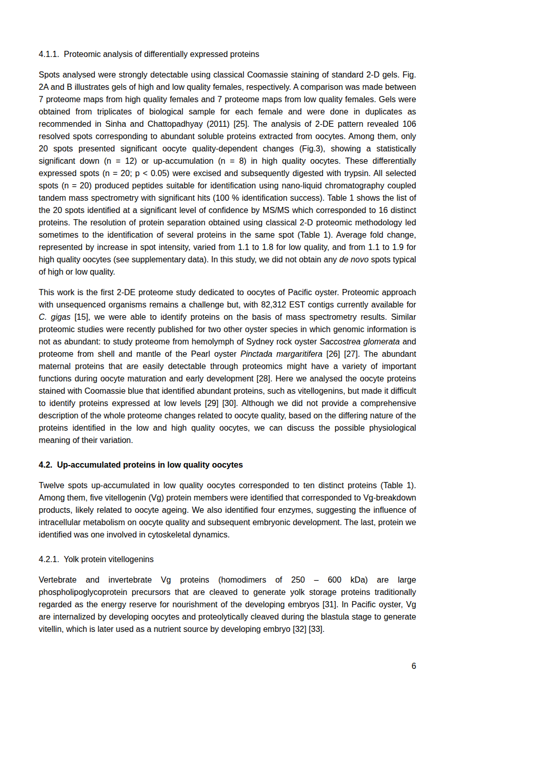4.1.1. Proteomic analysis of differentially expressed proteins
Spots analysed were strongly detectable using classical Coomassie staining of standard 2-D gels. Fig. 2A and B illustrates gels of high and low quality females, respectively. A comparison was made between 7 proteome maps from high quality females and 7 proteome maps from low quality females. Gels were obtained from triplicates of biological sample for each female and were done in duplicates as recommended in Sinha and Chattopadhyay (2011) [25]. The analysis of 2-DE pattern revealed 106 resolved spots corresponding to abundant soluble proteins extracted from oocytes. Among them, only 20 spots presented significant oocyte quality-dependent changes (Fig.3), showing a statistically significant down (n = 12) or up-accumulation (n = 8) in high quality oocytes. These differentially expressed spots (n = 20; p < 0.05) were excised and subsequently digested with trypsin. All selected spots (n = 20) produced peptides suitable for identification using nano-liquid chromatography coupled tandem mass spectrometry with significant hits (100 % identification success). Table 1 shows the list of the 20 spots identified at a significant level of confidence by MS/MS which corresponded to 16 distinct proteins. The resolution of protein separation obtained using classical 2-D proteomic methodology led sometimes to the identification of several proteins in the same spot (Table 1). Average fold change, represented by increase in spot intensity, varied from 1.1 to 1.8 for low quality, and from 1.1 to 1.9 for high quality oocytes (see supplementary data). In this study, we did not obtain any de novo spots typical of high or low quality.
This work is the first 2-DE proteome study dedicated to oocytes of Pacific oyster. Proteomic approach with unsequenced organisms remains a challenge but, with 82,312 EST contigs currently available for C. gigas [15], we were able to identify proteins on the basis of mass spectrometry results. Similar proteomic studies were recently published for two other oyster species in which genomic information is not as abundant: to study proteome from hemolymph of Sydney rock oyster Saccostrea glomerata and proteome from shell and mantle of the Pearl oyster Pinctada margaritifera [26] [27]. The abundant maternal proteins that are easily detectable through proteomics might have a variety of important functions during oocyte maturation and early development [28]. Here we analysed the oocyte proteins stained with Coomassie blue that identified abundant proteins, such as vitellogenins, but made it difficult to identify proteins expressed at low levels [29] [30]. Although we did not provide a comprehensive description of the whole proteome changes related to oocyte quality, based on the differing nature of the proteins identified in the low and high quality oocytes, we can discuss the possible physiological meaning of their variation.
4.2. Up-accumulated proteins in low quality oocytes
Twelve spots up-accumulated in low quality oocytes corresponded to ten distinct proteins (Table 1). Among them, five vitellogenin (Vg) protein members were identified that corresponded to Vg-breakdown products, likely related to oocyte ageing. We also identified four enzymes, suggesting the influence of intracellular metabolism on oocyte quality and subsequent embryonic development. The last, protein we identified was one involved in cytoskeletal dynamics.
4.2.1. Yolk protein vitellogenins
Vertebrate and invertebrate Vg proteins (homodimers of 250 – 600 kDa) are large phospholipoglycoprotein precursors that are cleaved to generate yolk storage proteins traditionally regarded as the energy reserve for nourishment of the developing embryos [31]. In Pacific oyster, Vg are internalized by developing oocytes and proteolytically cleaved during the blastula stage to generate vitellin, which is later used as a nutrient source by developing embryo [32] [33].
6